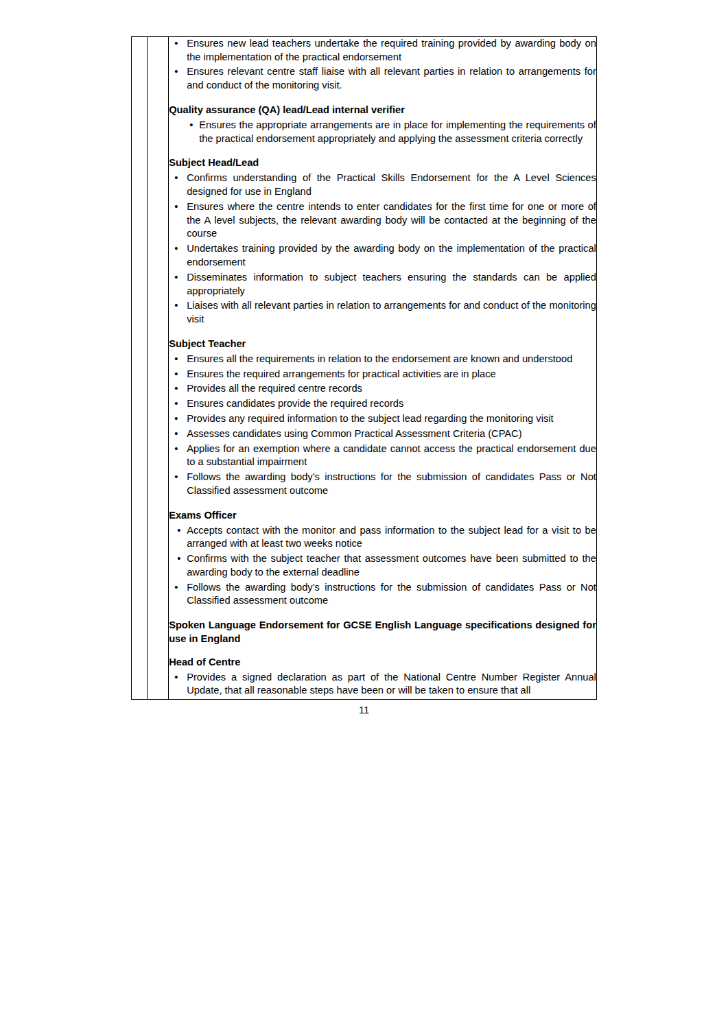| | | Ensures new lead teachers undertake the required training provided by awarding body on the implementation of the practical endorsement Ensures relevant centre staff liaise with all relevant parties in relation to arrangements for and conduct of the monitoring visit. Quality assurance (QA) lead/Lead internal verifier Ensures the appropriate arrangements are in place for implementing the requirements of the practical endorsement appropriately and applying the assessment criteria correctly Subject Head/Lead Confirms understanding of the Practical Skills Endorsement for the A Level Sciences designed for use in England Ensures where the centre intends to enter candidates for the first time for one or more of the A level subjects, the relevant awarding body will be contacted at the beginning of the course Undertakes training provided by the awarding body on the implementation of the practical endorsement Disseminates information to subject teachers ensuring the standards can be applied appropriately Liaises with all relevant parties in relation to arrangements for and conduct of the monitoring visit Subject Teacher Ensures all the requirements in relation to the endorsement are known and understood Ensures the required arrangements for practical activities are in place Provides all the required centre records Ensures candidates provide the required records Provides any required information to the subject lead regarding the monitoring visit Assesses candidates using Common Practical Assessment Criteria (CPAC) Applies for an exemption where a candidate cannot access the practical endorsement due to a substantial impairment Follows the awarding body’s instructions for the submission of candidates Pass or Not Classified assessment outcome Exams Officer Accepts contact with the monitor and pass information to the subject lead for a visit to be arranged with at least two weeks notice Confirms with the subject teacher that assessment outcomes have been submitted to the awarding body to the external deadline Follows the awarding body’s instructions for the submission of candidates Pass or Not Classified assessment outcome Spoken Language Endorsement for GCSE English Language specifications designed for use in England Head of Centre Provides a signed declaration as part of the National Centre Number Register Annual Update, that all reasonable steps have been or will be taken to ensure that all |
11